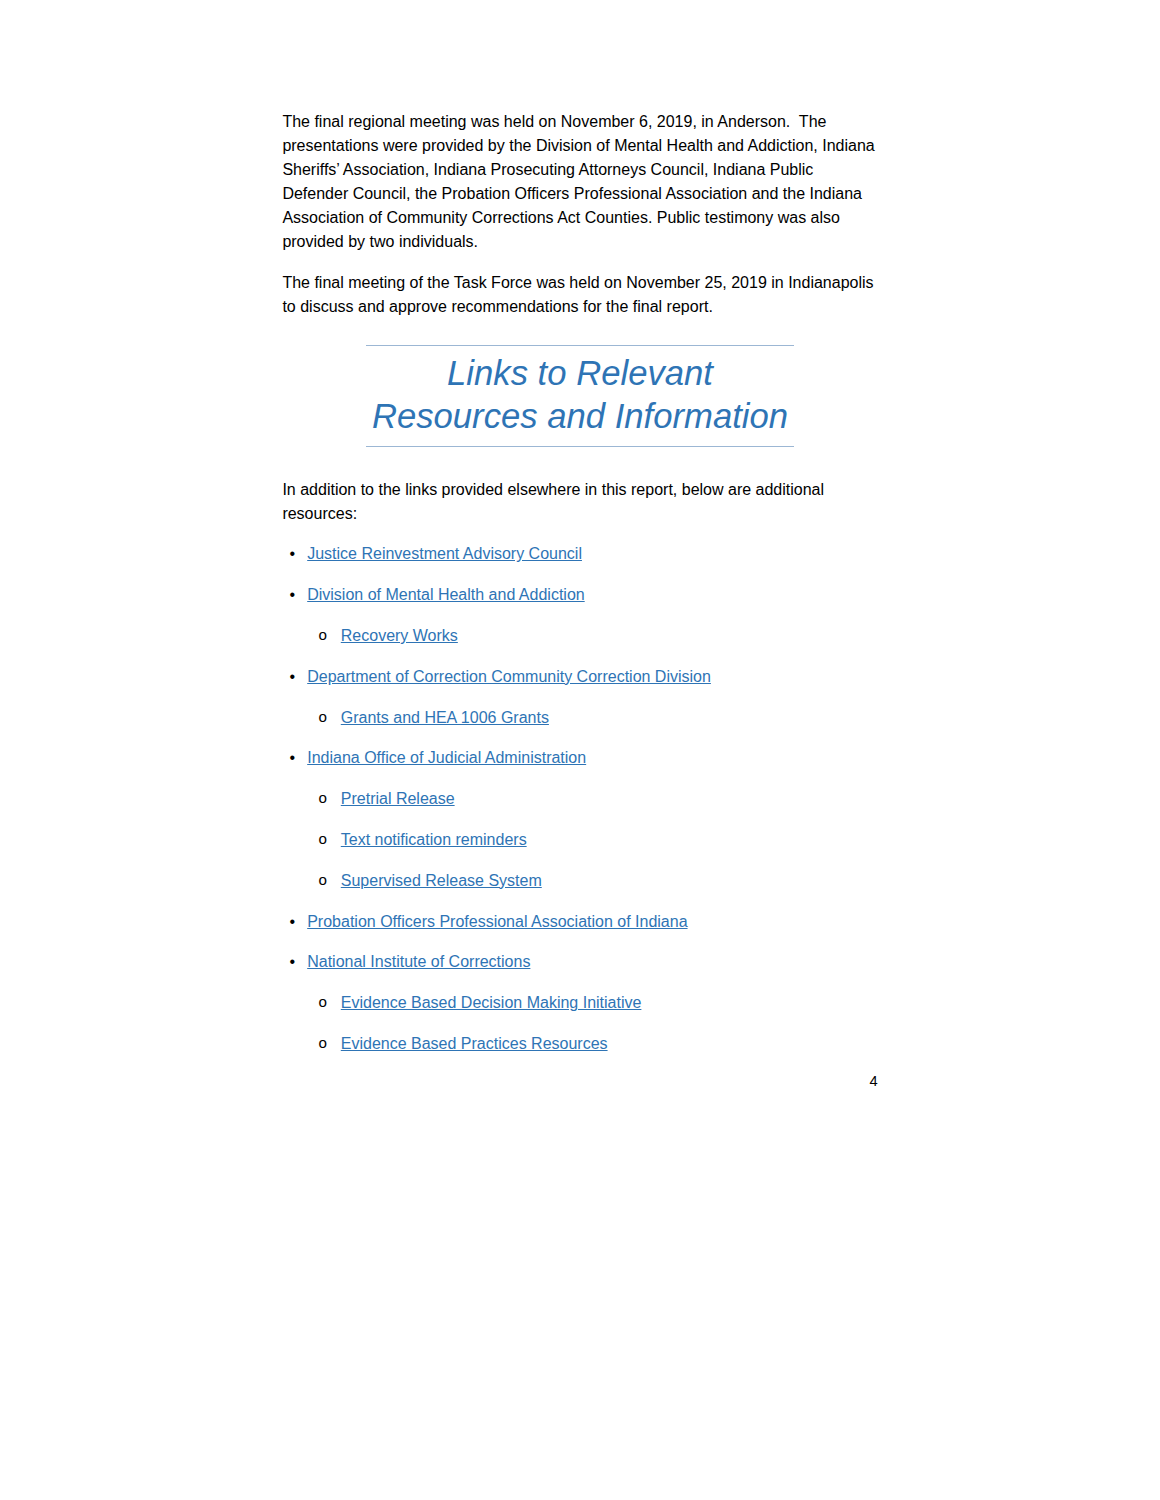The final regional meeting was held on November 6, 2019, in Anderson. The presentations were provided by the Division of Mental Health and Addiction, Indiana Sheriffs’ Association, Indiana Prosecuting Attorneys Council, Indiana Public Defender Council, the Probation Officers Professional Association and the Indiana Association of Community Corrections Act Counties. Public testimony was also provided by two individuals.
The final meeting of the Task Force was held on November 25, 2019 in Indianapolis to discuss and approve recommendations for the final report.
Links to Relevant Resources and Information
In addition to the links provided elsewhere in this report, below are additional resources:
Justice Reinvestment Advisory Council
Division of Mental Health and Addiction
Recovery Works
Department of Correction Community Correction Division
Grants and HEA 1006 Grants
Indiana Office of Judicial Administration
Pretrial Release
Text notification reminders
Supervised Release System
Probation Officers Professional Association of Indiana
National Institute of Corrections
Evidence Based Decision Making Initiative
Evidence Based Practices Resources
4